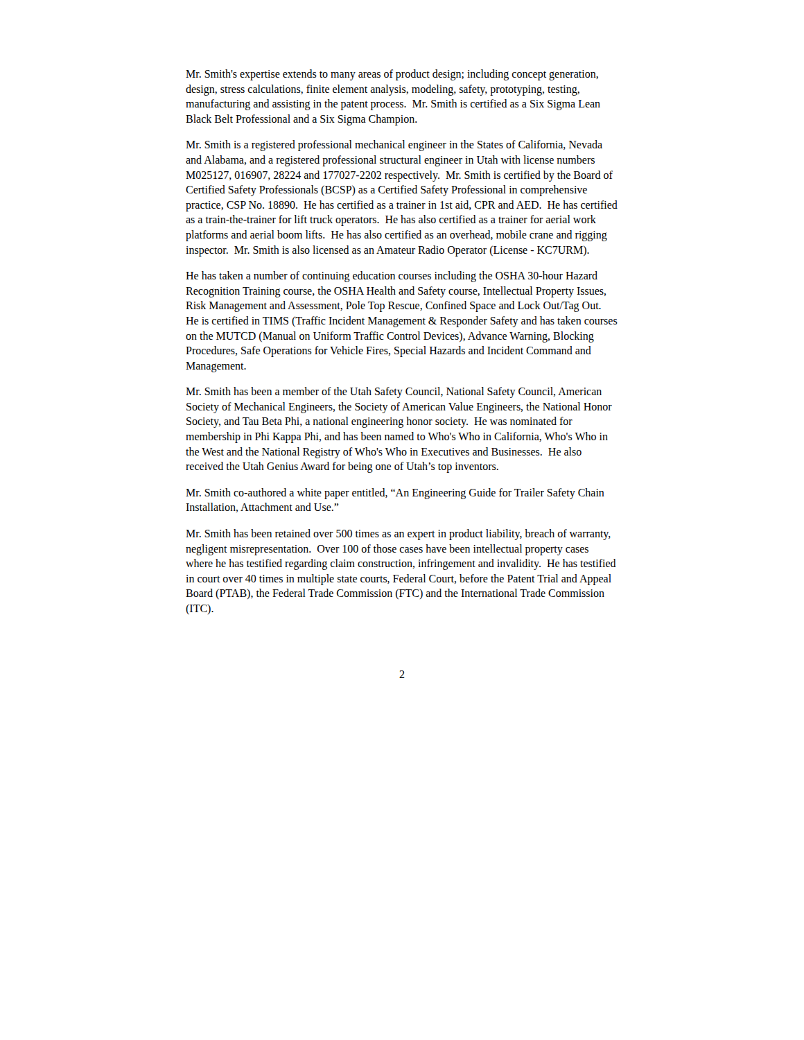Mr. Smith's expertise extends to many areas of product design; including concept generation, design, stress calculations, finite element analysis, modeling, safety, prototyping, testing, manufacturing and assisting in the patent process. Mr. Smith is certified as a Six Sigma Lean Black Belt Professional and a Six Sigma Champion.
Mr. Smith is a registered professional mechanical engineer in the States of California, Nevada and Alabama, and a registered professional structural engineer in Utah with license numbers M025127, 016907, 28224 and 177027-2202 respectively. Mr. Smith is certified by the Board of Certified Safety Professionals (BCSP) as a Certified Safety Professional in comprehensive practice, CSP No. 18890. He has certified as a trainer in 1st aid, CPR and AED. He has certified as a train-the-trainer for lift truck operators. He has also certified as a trainer for aerial work platforms and aerial boom lifts. He has also certified as an overhead, mobile crane and rigging inspector. Mr. Smith is also licensed as an Amateur Radio Operator (License - KC7URM).
He has taken a number of continuing education courses including the OSHA 30-hour Hazard Recognition Training course, the OSHA Health and Safety course, Intellectual Property Issues, Risk Management and Assessment, Pole Top Rescue, Confined Space and Lock Out/Tag Out. He is certified in TIMS (Traffic Incident Management & Responder Safety and has taken courses on the MUTCD (Manual on Uniform Traffic Control Devices), Advance Warning, Blocking Procedures, Safe Operations for Vehicle Fires, Special Hazards and Incident Command and Management.
Mr. Smith has been a member of the Utah Safety Council, National Safety Council, American Society of Mechanical Engineers, the Society of American Value Engineers, the National Honor Society, and Tau Beta Phi, a national engineering honor society. He was nominated for membership in Phi Kappa Phi, and has been named to Who's Who in California, Who's Who in the West and the National Registry of Who's Who in Executives and Businesses. He also received the Utah Genius Award for being one of Utah’s top inventors.
Mr. Smith co-authored a white paper entitled, “An Engineering Guide for Trailer Safety Chain Installation, Attachment and Use.”
Mr. Smith has been retained over 500 times as an expert in product liability, breach of warranty, negligent misrepresentation. Over 100 of those cases have been intellectual property cases where he has testified regarding claim construction, infringement and invalidity. He has testified in court over 40 times in multiple state courts, Federal Court, before the Patent Trial and Appeal Board (PTAB), the Federal Trade Commission (FTC) and the International Trade Commission (ITC).
2